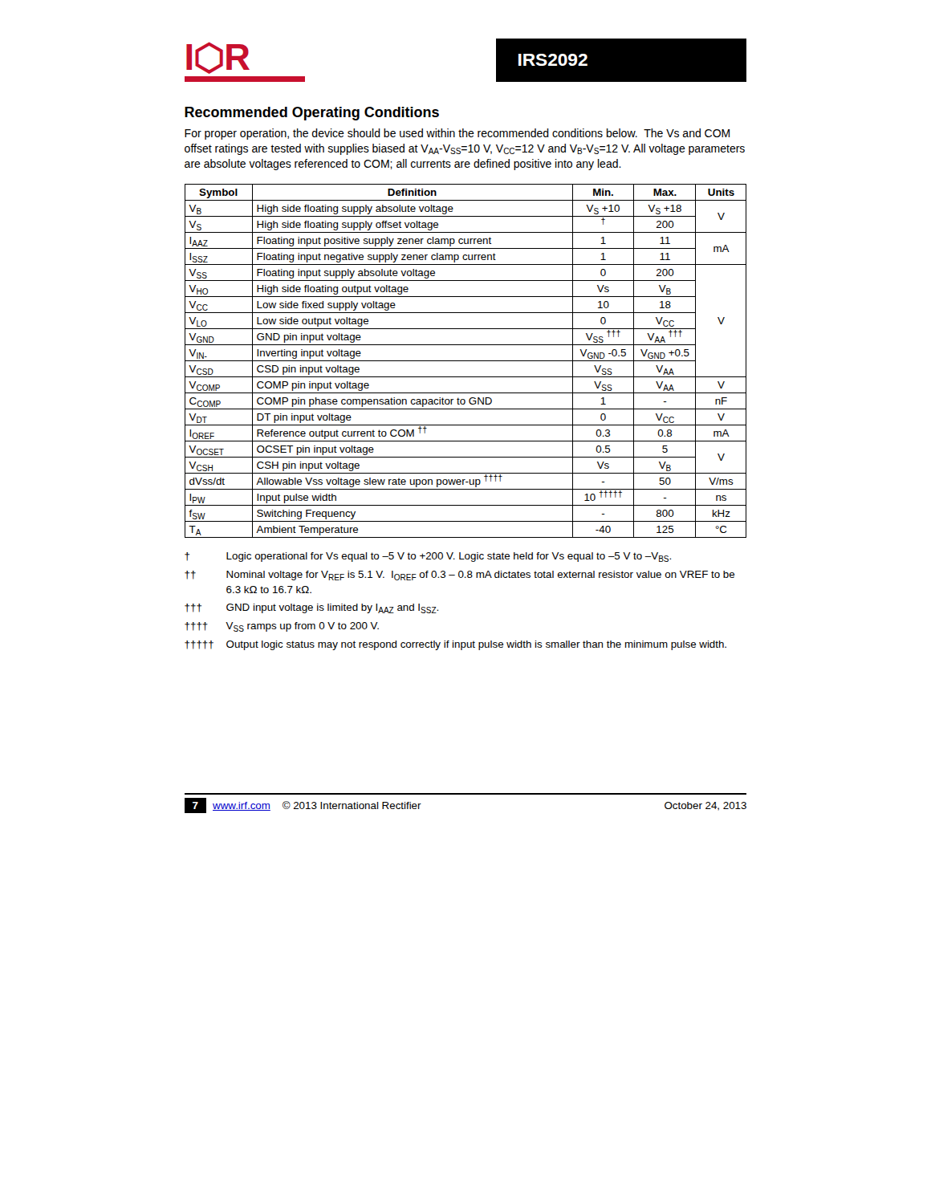I⬡R
IRS2092
Recommended Operating Conditions
For proper operation, the device should be used within the recommended conditions below. The Vs and COM offset ratings are tested with supplies biased at VAA-VSS=10 V, VCC=12 V and VB-VS=12 V. All voltage parameters are absolute voltages referenced to COM; all currents are defined positive into any lead.
| Symbol | Definition | Min. | Max. | Units |
| --- | --- | --- | --- | --- |
| V B | High side floating supply absolute voltage | V S +10 | V S +18 | V |
| V S | High side floating supply offset voltage | † | 200 |
| I AAZ | Floating input positive supply zener clamp current | 1 | 11 | mA |
| I SSZ | Floating input negative supply zener clamp current | 1 | 11 |
| V SS | Floating input supply absolute voltage | 0 | 200 | V |
| V HO | High side floating output voltage | Vs | V B |
| V CC | Low side fixed supply voltage | 10 | 18 |
| V LO | Low side output voltage | 0 | V CC |
| V GND | GND pin input voltage | V SS ††† | V AA ††† |
| V IN- | Inverting input voltage | V GND -0.5 | V GND +0.5 |
| V CSD | CSD pin input voltage | V SS | V AA |
| V COMP | COMP pin input voltage | V SS | V AA | V |
| C COMP | COMP pin phase compensation capacitor to GND | 1 | - | nF |
| V DT | DT pin input voltage | 0 | V CC | V |
| I OREF | Reference output current to COM †† | 0.3 | 0.8 | mA |
| V OCSET | OCSET pin input voltage | 0.5 | 5 | V |
| V CSH | CSH pin input voltage | Vs | V B |
| dVss/dt | Allowable Vss voltage slew rate upon power-up †††† | - | 50 | V/ms |
| I PW | Input pulse width | 10 ††††† | - | ns |
| f SW | Switching Frequency | - | 800 | kHz |
| T A | Ambient Temperature | -40 | 125 | °C |
| † | Logic operational for Vs equal to –5 V to +200 V. Logic state held for Vs equal to –5 V to –V BS . |
| †† | Nominal voltage for V REF is 5.1 V. I OREF of 0.3 – 0.8 mA dictates total external resistor value on VREF to be 6.3 kΩ to 16.7 kΩ. |
| ††† | GND input voltage is limited by I AAZ and I SSZ . |
| †††† | V SS ramps up from 0 V to 200 V. |
| ††††† | Output logic status may not respond correctly if input pulse width is smaller than the minimum pulse width. |
7 www.irf.com © 2013 International Rectifier October 24, 2013